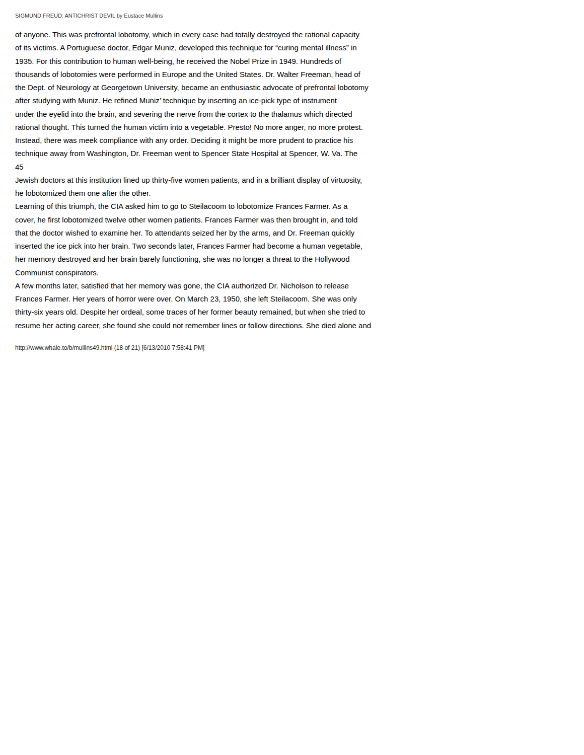SIGMUND FREUD: ANTICHRIST DEVIL by Eustace Mullins
of anyone. This was prefrontal lobotomy, which in every case had totally destroyed the rational capacity
of its victims. A Portuguese doctor, Edgar Muniz, developed this technique for “curing mental illness” in
1935. For this contribution to human well-being, he received the Nobel Prize in 1949. Hundreds of
thousands of lobotomies were performed in Europe and the United States. Dr. Walter Freeman, head of
the Dept. of Neurology at Georgetown University, became an enthusiastic advocate of prefrontal lobotomy
after studying with Muniz. He refined Muniz’ technique by inserting an ice-pick type of instrument
under the eyelid into the brain, and severing the nerve from the cortex to the thalamus which directed
rational thought. This turned the human victim into a vegetable. Presto! No more anger, no more protest.
Instead, there was meek compliance with any order. Deciding it might be more prudent to practice his
technique away from Washington, Dr. Freeman went to Spencer State Hospital at Spencer, W. Va. The
45
Jewish doctors at this institution lined up thirty-five women patients, and in a brilliant display of virtuosity,
he lobotomized them one after the other.
Learning of this triumph, the CIA asked him to go to Steilacoom to lobotomize Frances Farmer. As a
cover, he first lobotomized twelve other women patients. Frances Farmer was then brought in, and told
that the doctor wished to examine her. To attendants seized her by the arms, and Dr. Freeman quickly
inserted the ice pick into her brain. Two seconds later, Frances Farmer had become a human vegetable,
her memory destroyed and her brain barely functioning, she was no longer a threat to the Hollywood
Communist conspirators.
A few months later, satisfied that her memory was gone, the CIA authorized Dr. Nicholson to release
Frances Farmer. Her years of horror were over. On March 23, 1950, she left Steilacoom. She was only
thirty-six years old. Despite her ordeal, some traces of her former beauty remained, but when she tried to
resume her acting career, she found she could not remember lines or follow directions. She died alone and
http://www.whale.to/b/mullins49.html (18 of 21) [6/13/2010 7:58:41 PM]